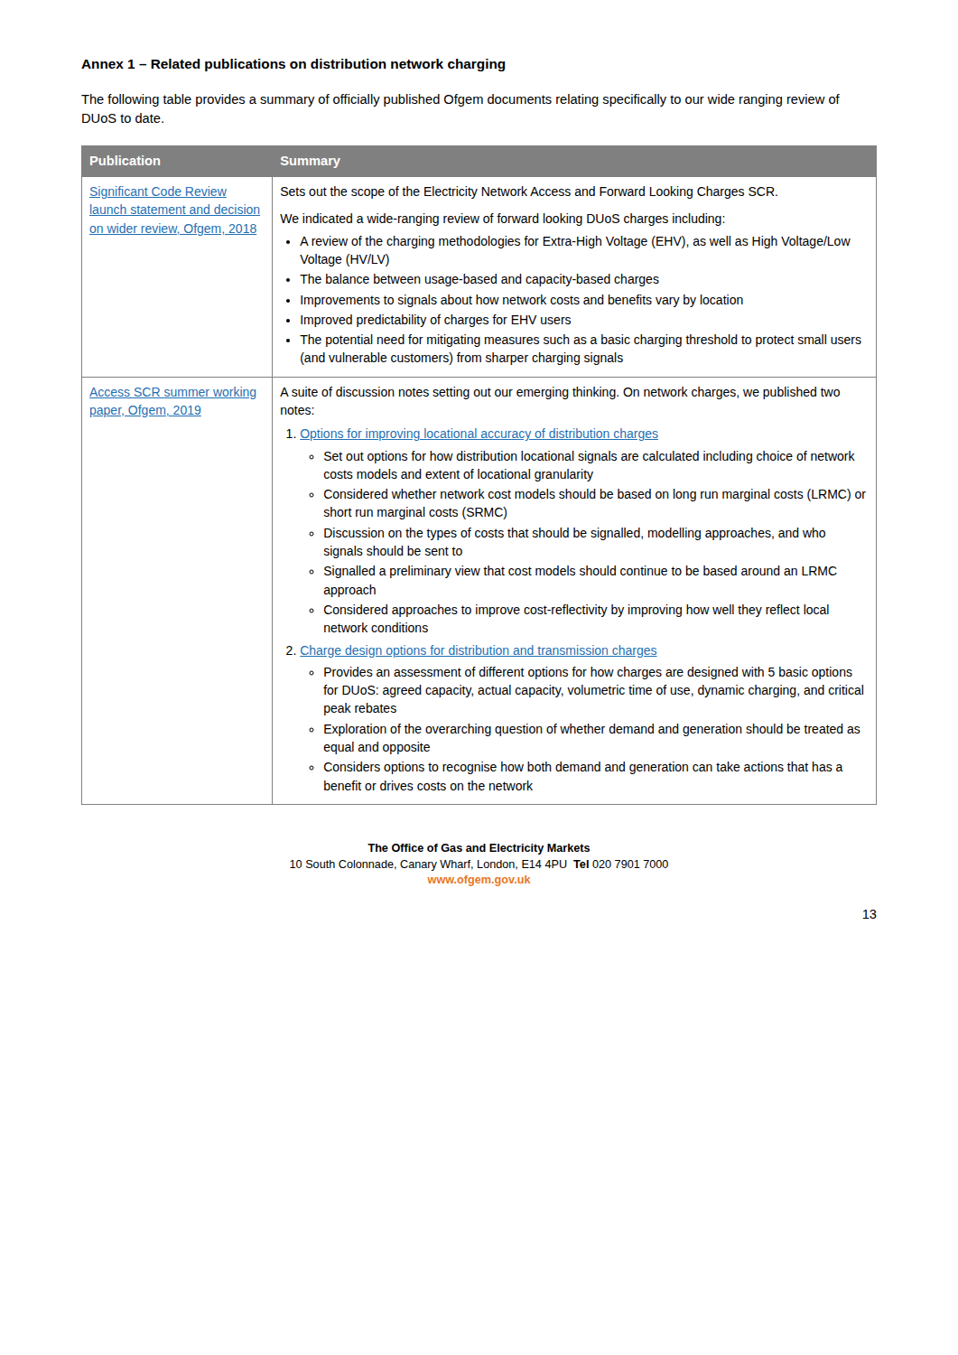Annex 1 – Related publications on distribution network charging
The following table provides a summary of officially published Ofgem documents relating specifically to our wide ranging review of DUoS to date.
| Publication | Summary |
| --- | --- |
| Significant Code Review launch statement and decision on wider review, Ofgem, 2018 | Sets out the scope of the Electricity Network Access and Forward Looking Charges SCR. We indicated a wide-ranging review of forward looking DUoS charges including: A review of the charging methodologies for Extra-High Voltage (EHV), as well as High Voltage/Low Voltage (HV/LV) The balance between usage-based and capacity-based charges Improvements to signals about how network costs and benefits vary by location Improved predictability of charges for EHV users The potential need for mitigating measures such as a basic charging threshold to protect small users (and vulnerable customers) from sharper charging signals |
| Access SCR summer working paper, Ofgem, 2019 | A suite of discussion notes setting out our emerging thinking. On network charges, we published two notes: Options for improving locational accuracy of distribution charges Set out options for how distribution locational signals are calculated including choice of network costs models and extent of locational granularity Considered whether network cost models should be based on long run marginal costs (LRMC) or short run marginal costs (SRMC) Discussion on the types of costs that should be signalled, modelling approaches, and who signals should be sent to Signalled a preliminary view that cost models should continue to be based around an LRMC approach Considered approaches to improve cost-reflectivity by improving how well they reflect local network conditions Charge design options for distribution and transmission charges Provides an assessment of different options for how charges are designed with 5 basic options for DUoS: agreed capacity, actual capacity, volumetric time of use, dynamic charging, and critical peak rebates Exploration of the overarching question of whether demand and generation should be treated as equal and opposite Considers options to recognise how both demand and generation can take actions that has a benefit or drives costs on the network |
The Office of Gas and Electricity Markets
10 South Colonnade, Canary Wharf, London, E14 4PU Tel 020 7901 7000
www.ofgem.gov.uk
13